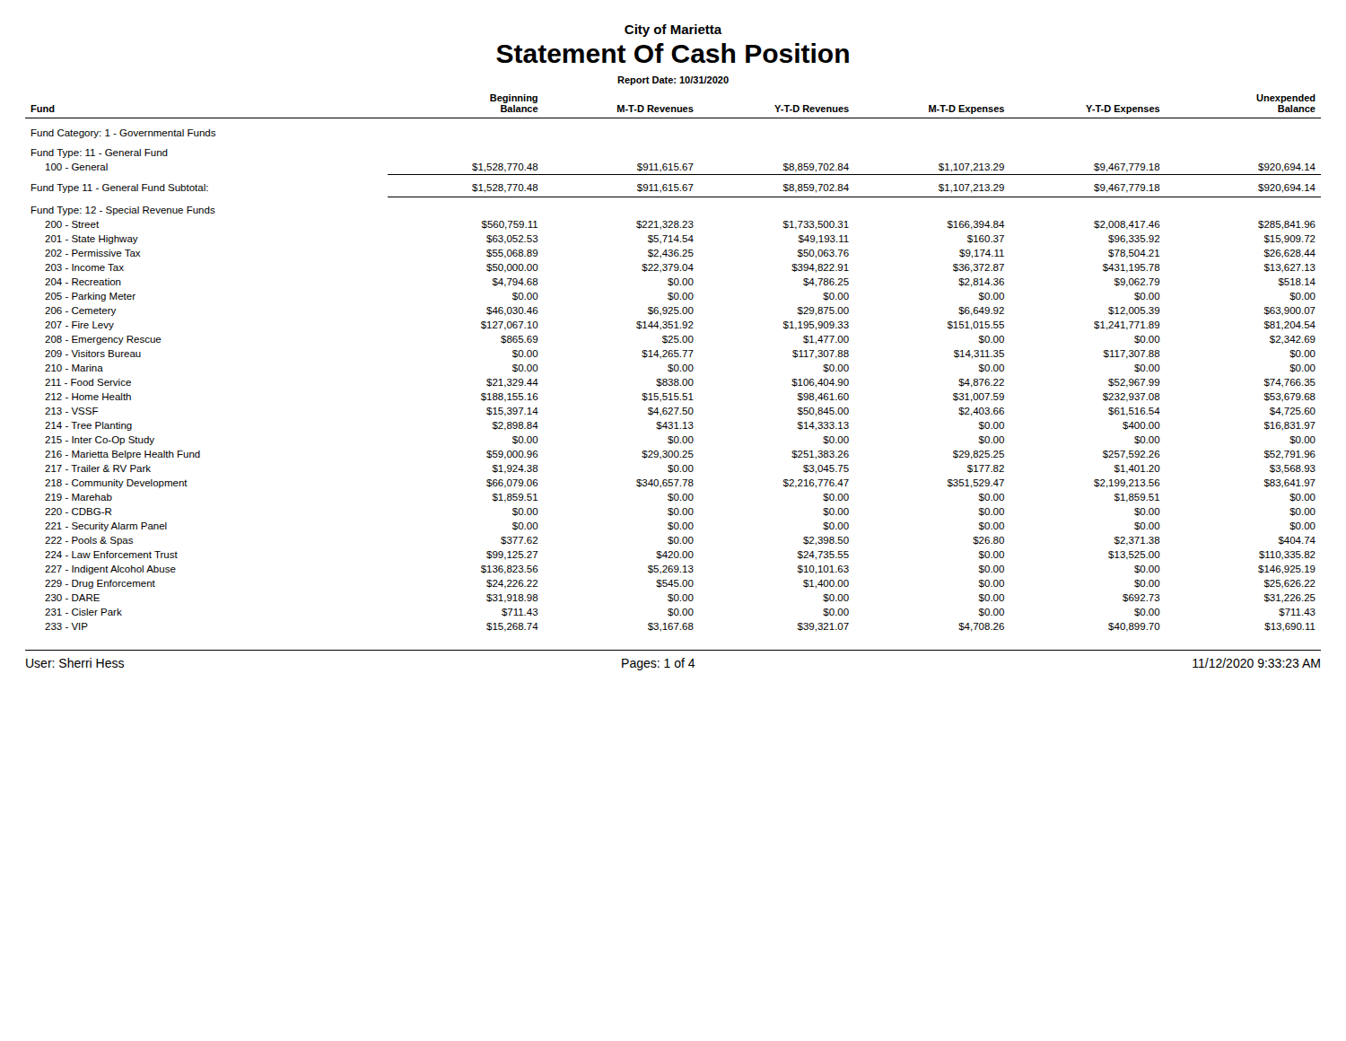City of Marietta
Statement Of Cash Position
Report Date: 10/31/2020
| Fund | Beginning Balance | M-T-D Revenues | Y-T-D Revenues | M-T-D Expenses | Y-T-D Expenses | Unexpended Balance |
| --- | --- | --- | --- | --- | --- | --- |
| Fund Category: 1 - Governmental Funds |
| Fund Type: 11 - General Fund |
| 100 - General | $1,528,770.48 | $911,615.67 | $8,859,702.84 | $1,107,213.29 | $9,467,779.18 | $920,694.14 |
| Fund Type 11 - General Fund Subtotal: | $1,528,770.48 | $911,615.67 | $8,859,702.84 | $1,107,213.29 | $9,467,779.18 | $920,694.14 |
| Fund Type: 12 - Special Revenue Funds |
| 200 - Street | $560,759.11 | $221,328.23 | $1,733,500.31 | $166,394.84 | $2,008,417.46 | $285,841.96 |
| 201 - State Highway | $63,052.53 | $5,714.54 | $49,193.11 | $160.37 | $96,335.92 | $15,909.72 |
| 202 - Permissive Tax | $55,068.89 | $2,436.25 | $50,063.76 | $9,174.11 | $78,504.21 | $26,628.44 |
| 203 - Income Tax | $50,000.00 | $22,379.04 | $394,822.91 | $36,372.87 | $431,195.78 | $13,627.13 |
| 204 - Recreation | $4,794.68 | $0.00 | $4,786.25 | $2,814.36 | $9,062.79 | $518.14 |
| 205 - Parking Meter | $0.00 | $0.00 | $0.00 | $0.00 | $0.00 | $0.00 |
| 206 - Cemetery | $46,030.46 | $6,925.00 | $29,875.00 | $6,649.92 | $12,005.39 | $63,900.07 |
| 207 - Fire Levy | $127,067.10 | $144,351.92 | $1,195,909.33 | $151,015.55 | $1,241,771.89 | $81,204.54 |
| 208 - Emergency Rescue | $865.69 | $25.00 | $1,477.00 | $0.00 | $0.00 | $2,342.69 |
| 209 - Visitors Bureau | $0.00 | $14,265.77 | $117,307.88 | $14,311.35 | $117,307.88 | $0.00 |
| 210 - Marina | $0.00 | $0.00 | $0.00 | $0.00 | $0.00 | $0.00 |
| 211 - Food Service | $21,329.44 | $838.00 | $106,404.90 | $4,876.22 | $52,967.99 | $74,766.35 |
| 212 - Home Health | $188,155.16 | $15,515.51 | $98,461.60 | $31,007.59 | $232,937.08 | $53,679.68 |
| 213 - VSSF | $15,397.14 | $4,627.50 | $50,845.00 | $2,403.66 | $61,516.54 | $4,725.60 |
| 214 - Tree Planting | $2,898.84 | $431.13 | $14,333.13 | $0.00 | $400.00 | $16,831.97 |
| 215 - Inter Co-Op Study | $0.00 | $0.00 | $0.00 | $0.00 | $0.00 | $0.00 |
| 216 - Marietta Belpre Health Fund | $59,000.96 | $29,300.25 | $251,383.26 | $29,825.25 | $257,592.26 | $52,791.96 |
| 217 - Trailer & RV Park | $1,924.38 | $0.00 | $3,045.75 | $177.82 | $1,401.20 | $3,568.93 |
| 218 - Community Development | $66,079.06 | $340,657.78 | $2,216,776.47 | $351,529.47 | $2,199,213.56 | $83,641.97 |
| 219 - Marehab | $1,859.51 | $0.00 | $0.00 | $0.00 | $1,859.51 | $0.00 |
| 220 - CDBG-R | $0.00 | $0.00 | $0.00 | $0.00 | $0.00 | $0.00 |
| 221 - Security Alarm Panel | $0.00 | $0.00 | $0.00 | $0.00 | $0.00 | $0.00 |
| 222 - Pools & Spas | $377.62 | $0.00 | $2,398.50 | $26.80 | $2,371.38 | $404.74 |
| 224 - Law Enforcement Trust | $99,125.27 | $420.00 | $24,735.55 | $0.00 | $13,525.00 | $110,335.82 |
| 227 - Indigent Alcohol Abuse | $136,823.56 | $5,269.13 | $10,101.63 | $0.00 | $0.00 | $146,925.19 |
| 229 - Drug Enforcement | $24,226.22 | $545.00 | $1,400.00 | $0.00 | $0.00 | $25,626.22 |
| 230 - DARE | $31,918.98 | $0.00 | $0.00 | $0.00 | $692.73 | $31,226.25 |
| 231 - Cisler Park | $711.43 | $0.00 | $0.00 | $0.00 | $0.00 | $711.43 |
| 233 - VIP | $15,268.74 | $3,167.68 | $39,321.07 | $4,708.26 | $40,899.70 | $13,690.11 |
User: Sherri Hess Pages: 1 of 4 11/12/2020 9:33:23 AM